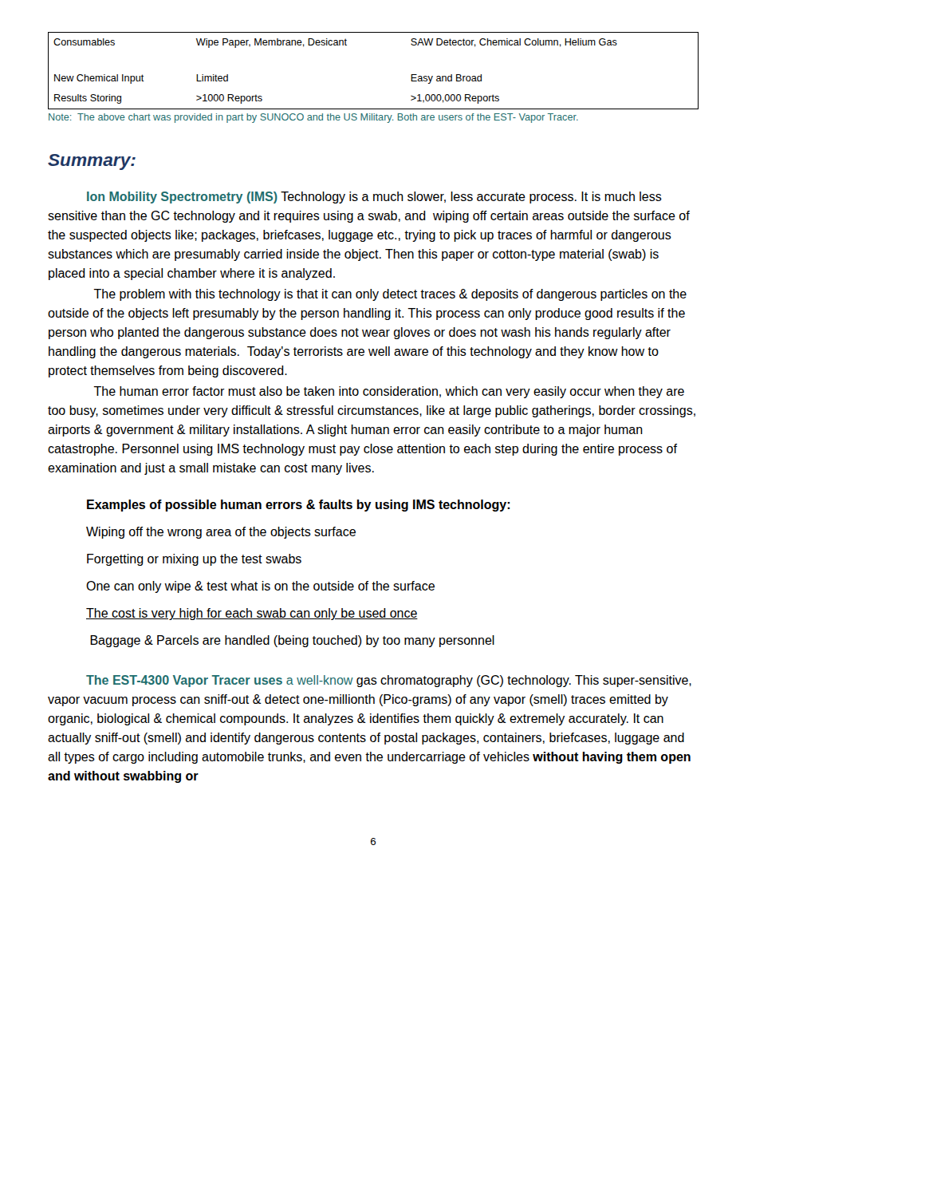| Consumables | Wipe Paper, Membrane, Desicant | SAW Detector, Chemical Column, Helium Gas |
| New Chemical Input | Limited | Easy and Broad |
| Results Storing | >1000 Reports | >1,000,000 Reports |
Note: The above chart was provided in part by SUNOCO and the US Military. Both are users of the EST- Vapor Tracer.
Summary:
Ion Mobility Spectrometry (IMS) Technology is a much slower, less accurate process. It is much less sensitive than the GC technology and it requires using a swab, and wiping off certain areas outside the surface of the suspected objects like; packages, briefcases, luggage etc., trying to pick up traces of harmful or dangerous substances which are presumably carried inside the object. Then this paper or cotton-type material (swab) is placed into a special chamber where it is analyzed.
The problem with this technology is that it can only detect traces & deposits of dangerous particles on the outside of the objects left presumably by the person handling it. This process can only produce good results if the person who planted the dangerous substance does not wear gloves or does not wash his hands regularly after handling the dangerous materials. Today's terrorists are well aware of this technology and they know how to protect themselves from being discovered.
The human error factor must also be taken into consideration, which can very easily occur when they are too busy, sometimes under very difficult & stressful circumstances, like at large public gatherings, border crossings, airports & government & military installations. A slight human error can easily contribute to a major human catastrophe. Personnel using IMS technology must pay close attention to each step during the entire process of examination and just a small mistake can cost many lives.
Examples of possible human errors & faults by using IMS technology:
Wiping off the wrong area of the objects surface
Forgetting or mixing up the test swabs
One can only wipe & test what is on the outside of the surface
The cost is very high for each swab can only be used once
Baggage & Parcels are handled (being touched) by too many personnel
The EST-4300 Vapor Tracer uses a well-know gas chromatography (GC) technology. This super-sensitive, vapor vacuum process can sniff-out & detect one-millionth (Pico-grams) of any vapor (smell) traces emitted by organic, biological & chemical compounds. It analyzes & identifies them quickly & extremely accurately. It can actually sniff-out (smell) and identify dangerous contents of postal packages, containers, briefcases, luggage and all types of cargo including automobile trunks, and even the undercarriage of vehicles without having them open and without swabbing or
6